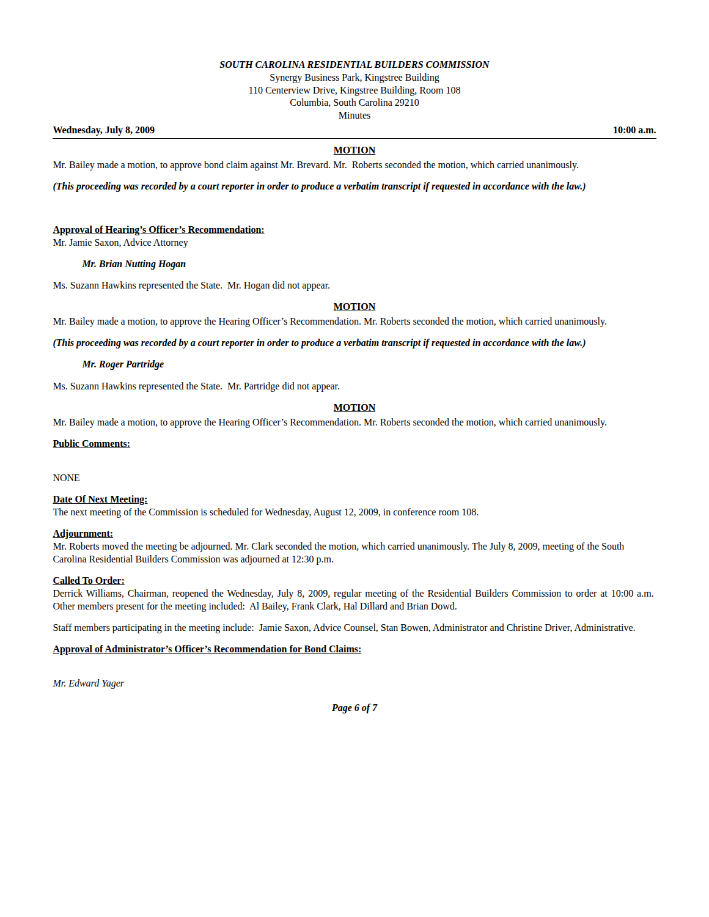SOUTH CAROLINA RESIDENTIAL BUILDERS COMMISSION
Synergy Business Park, Kingstree Building
110 Centerview Drive, Kingstree Building, Room 108
Columbia, South Carolina 29210
Minutes
Wednesday, July 8, 2009 10:00 a.m.
MOTION
Mr. Bailey made a motion, to approve bond claim against Mr. Brevard. Mr. Roberts seconded the motion, which carried unanimously.
(This proceeding was recorded by a court reporter in order to produce a verbatim transcript if requested in accordance with the law.)
Approval of Hearing’s Officer’s Recommendation:
Mr. Jamie Saxon, Advice Attorney
Mr. Brian Nutting Hogan
Ms. Suzann Hawkins represented the State. Mr. Hogan did not appear.
MOTION
Mr. Bailey made a motion, to approve the Hearing Officer’s Recommendation. Mr. Roberts seconded the motion, which carried unanimously.
(This proceeding was recorded by a court reporter in order to produce a verbatim transcript if requested in accordance with the law.)
Mr. Roger Partridge
Ms. Suzann Hawkins represented the State. Mr. Partridge did not appear.
MOTION
Mr. Bailey made a motion, to approve the Hearing Officer’s Recommendation. Mr. Roberts seconded the motion, which carried unanimously.
Public Comments:
NONE
Date Of Next Meeting:
The next meeting of the Commission is scheduled for Wednesday, August 12, 2009, in conference room 108.
Adjournment:
Mr. Roberts moved the meeting be adjourned. Mr. Clark seconded the motion, which carried unanimously. The July 8, 2009, meeting of the South Carolina Residential Builders Commission was adjourned at 12:30 p.m.
Called To Order:
Derrick Williams, Chairman, reopened the Wednesday, July 8, 2009, regular meeting of the Residential Builders Commission to order at 10:00 a.m. Other members present for the meeting included: Al Bailey, Frank Clark, Hal Dillard and Brian Dowd.
Staff members participating in the meeting include: Jamie Saxon, Advice Counsel, Stan Bowen, Administrator and Christine Driver, Administrative.
Approval of Administrator’s Officer’s Recommendation for Bond Claims:
Mr. Edward Yager
Page 6 of 7